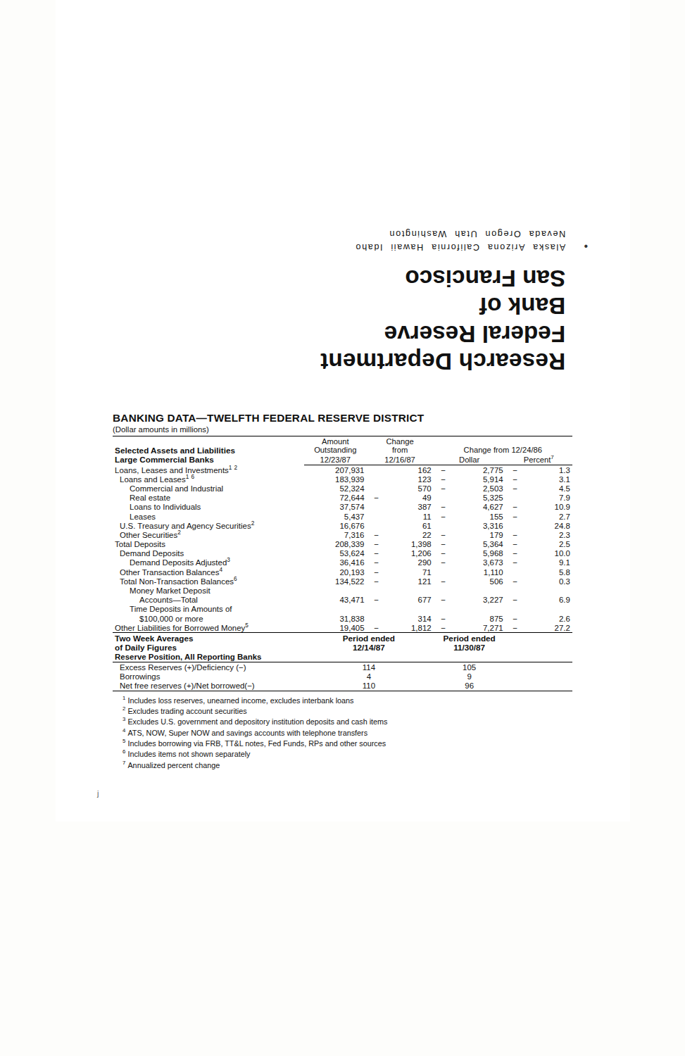•
Research Department
Federal Reserve
Bank of
San Francisco
Alaska Arizona California Hawaii Idaho
Nevada Oregon Utah Washington
BANKING DATA—TWELFTH FEDERAL RESERVE DISTRICT
(Dollar amounts in millions)
| Selected Assets and Liabilities Large Commercial Banks | Amount Outstanding | Change from | Change from 12/24/86 |
| --- | --- | --- | --- |
| 12/23/87 | 12/16/87 | Dollar | Percent 7 |
| Loans, Leases and Investments 1 2 | 207,931 | | 162 | − | 2,775 | − | 1.3 |
| Loans and Leases 1 6 | 183,939 | | 123 | − | 5,914 | − | 3.1 |
| Commercial and Industrial | 52,324 | | 570 | − | 2,503 | − | 4.5 |
| Real estate | 72,644 | − | 49 | | 5,325 | | 7.9 |
| Loans to Individuals | 37,574 | | 387 | − | 4,627 | − | 10.9 |
| Leases | 5,437 | | 11 | − | 155 | − | 2.7 |
| U.S. Treasury and Agency Securities 2 | 16,676 | | 61 | | 3,316 | | 24.8 |
| Other Securities 2 | 7,316 | − | 22 | − | 179 | − | 2.3 |
| Total Deposits | 208,339 | − | 1,398 | − | 5,364 | − | 2.5 |
| Demand Deposits | 53,624 | − | 1,206 | − | 5,968 | − | 10.0 |
| Demand Deposits Adjusted 3 | 36,416 | − | 290 | − | 3,673 | − | 9.1 |
| Other Transaction Balances 4 | 20,193 | − | 71 | | 1,110 | | 5.8 |
| Total Non-Transaction Balances 6 | 134,522 | − | 121 | − | 506 | − | 0.3 |
| Money Market Deposit | | | | | | | |
| Accounts—Total | 43,471 | − | 677 | − | 3,227 | − | 6.9 |
| Time Deposits in Amounts of | | | | | | | |
| $100,000 or more | 31,838 | | 314 | − | 875 | − | 2.6 |
| Other Liabilities for Borrowed Money 5 | 19,405 | − | 1,812 | − | 7,271 | − | 27.2 |
| Two Week Averages of Daily Figures | Period ended 12/14/87 | Period ended 11/30/87 | |
| Reserve Position, All Reporting Banks |
| Excess Reserves (+)/Deficiency (−) | 114 | 105 | |
| Borrowings | 4 | 9 | |
| Net free reserves (+)/Net borrowed(−) | 110 | 96 | |
1 Includes loss reserves, unearned income, excludes interbank loans
2 Excludes trading account securities
3 Excludes U.S. government and depository institution deposits and cash items
4 ATS, NOW, Super NOW and savings accounts with telephone transfers
5 Includes borrowing via FRB, TT&L notes, Fed Funds, RPs and other sources
6 Includes items not shown separately
7 Annualized percent change
j